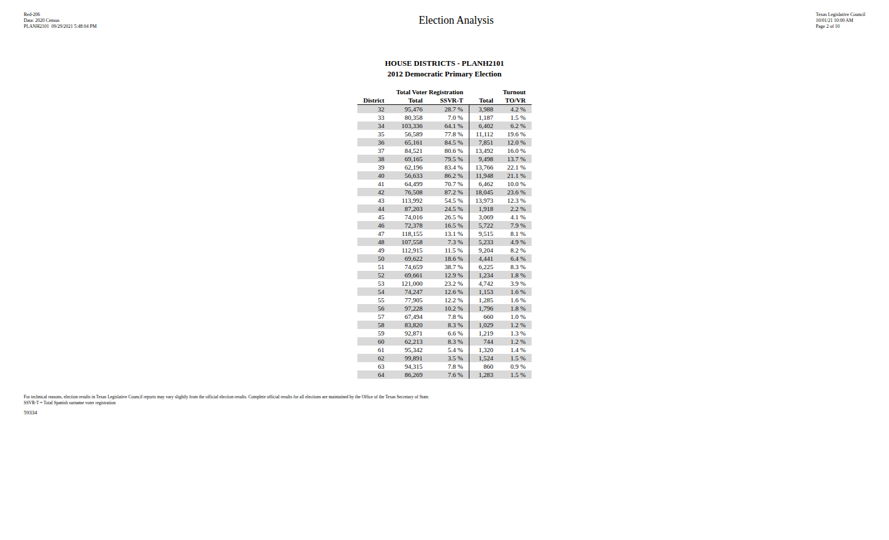Red-206
Data: 2020 Census
PLANH2101 09/29/2021 5:48:04 PM
Texas Legislative Council
10/01/21 10:00 AM
Page 2 of 10
Election Analysis
HOUSE DISTRICTS - PLANH2101
2012 Democratic Primary Election
| | Total Voter Registration | Turnout |
| --- | --- | --- |
| District | Total | SSVR-T | Total | TO/VR |
| 32 | 95,476 | 28.7 % | 3,988 | 4.2 % |
| 33 | 80,358 | 7.0 % | 1,187 | 1.5 % |
| 34 | 103,336 | 64.1 % | 6,402 | 6.2 % |
| 35 | 56,589 | 77.8 % | 11,112 | 19.6 % |
| 36 | 65,161 | 84.5 % | 7,851 | 12.0 % |
| 37 | 84,521 | 80.6 % | 13,492 | 16.0 % |
| 38 | 69,165 | 79.5 % | 9,498 | 13.7 % |
| 39 | 62,196 | 83.4 % | 13,766 | 22.1 % |
| 40 | 56,633 | 86.2 % | 11,948 | 21.1 % |
| 41 | 64,499 | 70.7 % | 6,462 | 10.0 % |
| 42 | 76,508 | 87.2 % | 18,045 | 23.6 % |
| 43 | 113,992 | 54.5 % | 13,973 | 12.3 % |
| 44 | 87,203 | 24.5 % | 1,918 | 2.2 % |
| 45 | 74,016 | 26.5 % | 3,069 | 4.1 % |
| 46 | 72,378 | 16.5 % | 5,722 | 7.9 % |
| 47 | 118,155 | 13.1 % | 9,515 | 8.1 % |
| 48 | 107,558 | 7.3 % | 5,233 | 4.9 % |
| 49 | 112,915 | 11.5 % | 9,204 | 8.2 % |
| 50 | 69,622 | 18.6 % | 4,441 | 6.4 % |
| 51 | 74,659 | 38.7 % | 6,225 | 8.3 % |
| 52 | 69,661 | 12.9 % | 1,234 | 1.8 % |
| 53 | 121,000 | 23.2 % | 4,742 | 3.9 % |
| 54 | 74,247 | 12.6 % | 1,153 | 1.6 % |
| 55 | 77,905 | 12.2 % | 1,285 | 1.6 % |
| 56 | 97,228 | 10.2 % | 1,796 | 1.8 % |
| 57 | 67,494 | 7.8 % | 660 | 1.0 % |
| 58 | 83,820 | 8.3 % | 1,029 | 1.2 % |
| 59 | 92,871 | 6.6 % | 1,219 | 1.3 % |
| 60 | 62,213 | 8.3 % | 744 | 1.2 % |
| 61 | 95,342 | 5.4 % | 1,320 | 1.4 % |
| 62 | 99,891 | 3.5 % | 1,524 | 1.5 % |
| 63 | 94,315 | 7.8 % | 860 | 0.9 % |
| 64 | 86,269 | 7.6 % | 1,283 | 1.5 % |
For technical reasons, election results in Texas Legislative Council reports may vary slightly from the official election results. Complete official results for all elections are maintained by the Office of the Texas Secretary of State.
SSVR-T = Total Spanish surname voter registration
59334